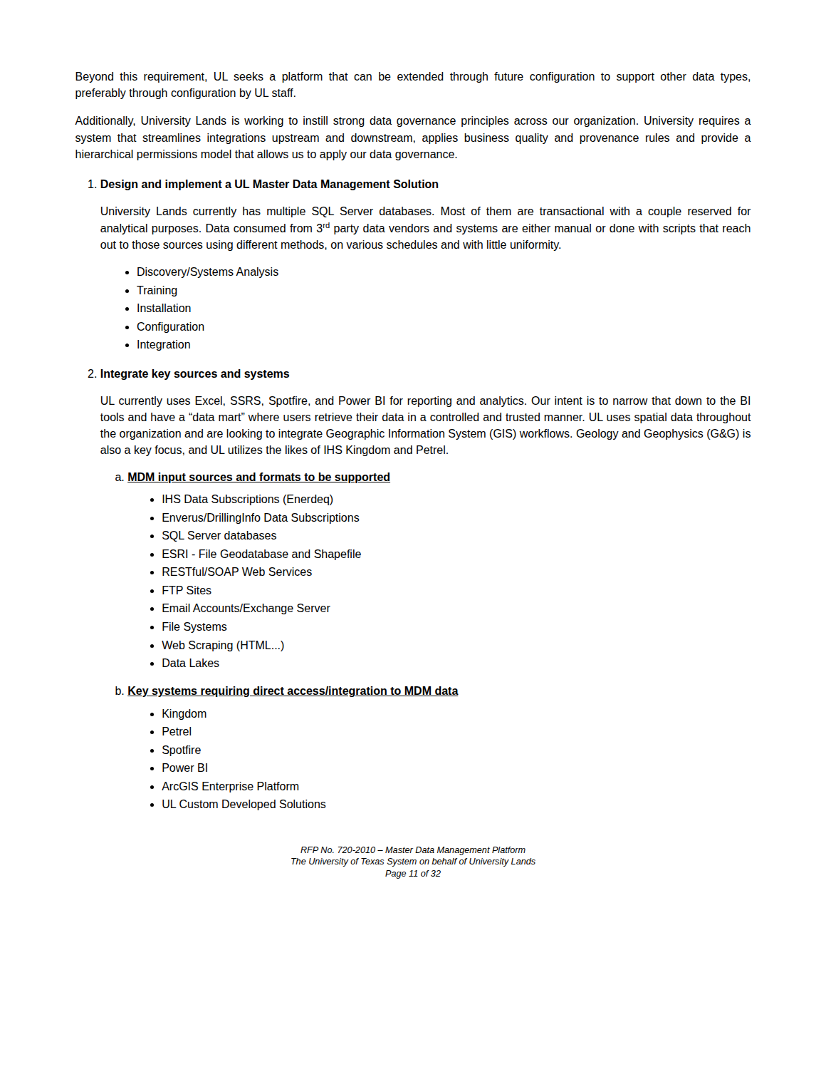Beyond this requirement, UL seeks a platform that can be extended through future configuration to support other data types, preferably through configuration by UL staff.
Additionally, University Lands is working to instill strong data governance principles across our organization. University requires a system that streamlines integrations upstream and downstream, applies business quality and provenance rules and provide a hierarchical permissions model that allows us to apply our data governance.
Design and implement a UL Master Data Management Solution
University Lands currently has multiple SQL Server databases. Most of them are transactional with a couple reserved for analytical purposes. Data consumed from 3rd party data vendors and systems are either manual or done with scripts that reach out to those sources using different methods, on various schedules and with little uniformity.
Discovery/Systems Analysis
Training
Installation
Configuration
Integration
Integrate key sources and systems
UL currently uses Excel, SSRS, Spotfire, and Power BI for reporting and analytics. Our intent is to narrow that down to the BI tools and have a “data mart” where users retrieve their data in a controlled and trusted manner. UL uses spatial data throughout the organization and are looking to integrate Geographic Information System (GIS) workflows. Geology and Geophysics (G&G) is also a key focus, and UL utilizes the likes of IHS Kingdom and Petrel.
MDM input sources and formats to be supported
IHS Data Subscriptions (Enerdeq)
Enverus/DrillingInfo Data Subscriptions
SQL Server databases
ESRI - File Geodatabase and Shapefile
RESTful/SOAP Web Services
FTP Sites
Email Accounts/Exchange Server
File Systems
Web Scraping (HTML...)
Data Lakes
Key systems requiring direct access/integration to MDM data
Kingdom
Petrel
Spotfire
Power BI
ArcGIS Enterprise Platform
UL Custom Developed Solutions
RFP No. 720-2010 – Master Data Management Platform
The University of Texas System on behalf of University Lands
Page 11 of 32